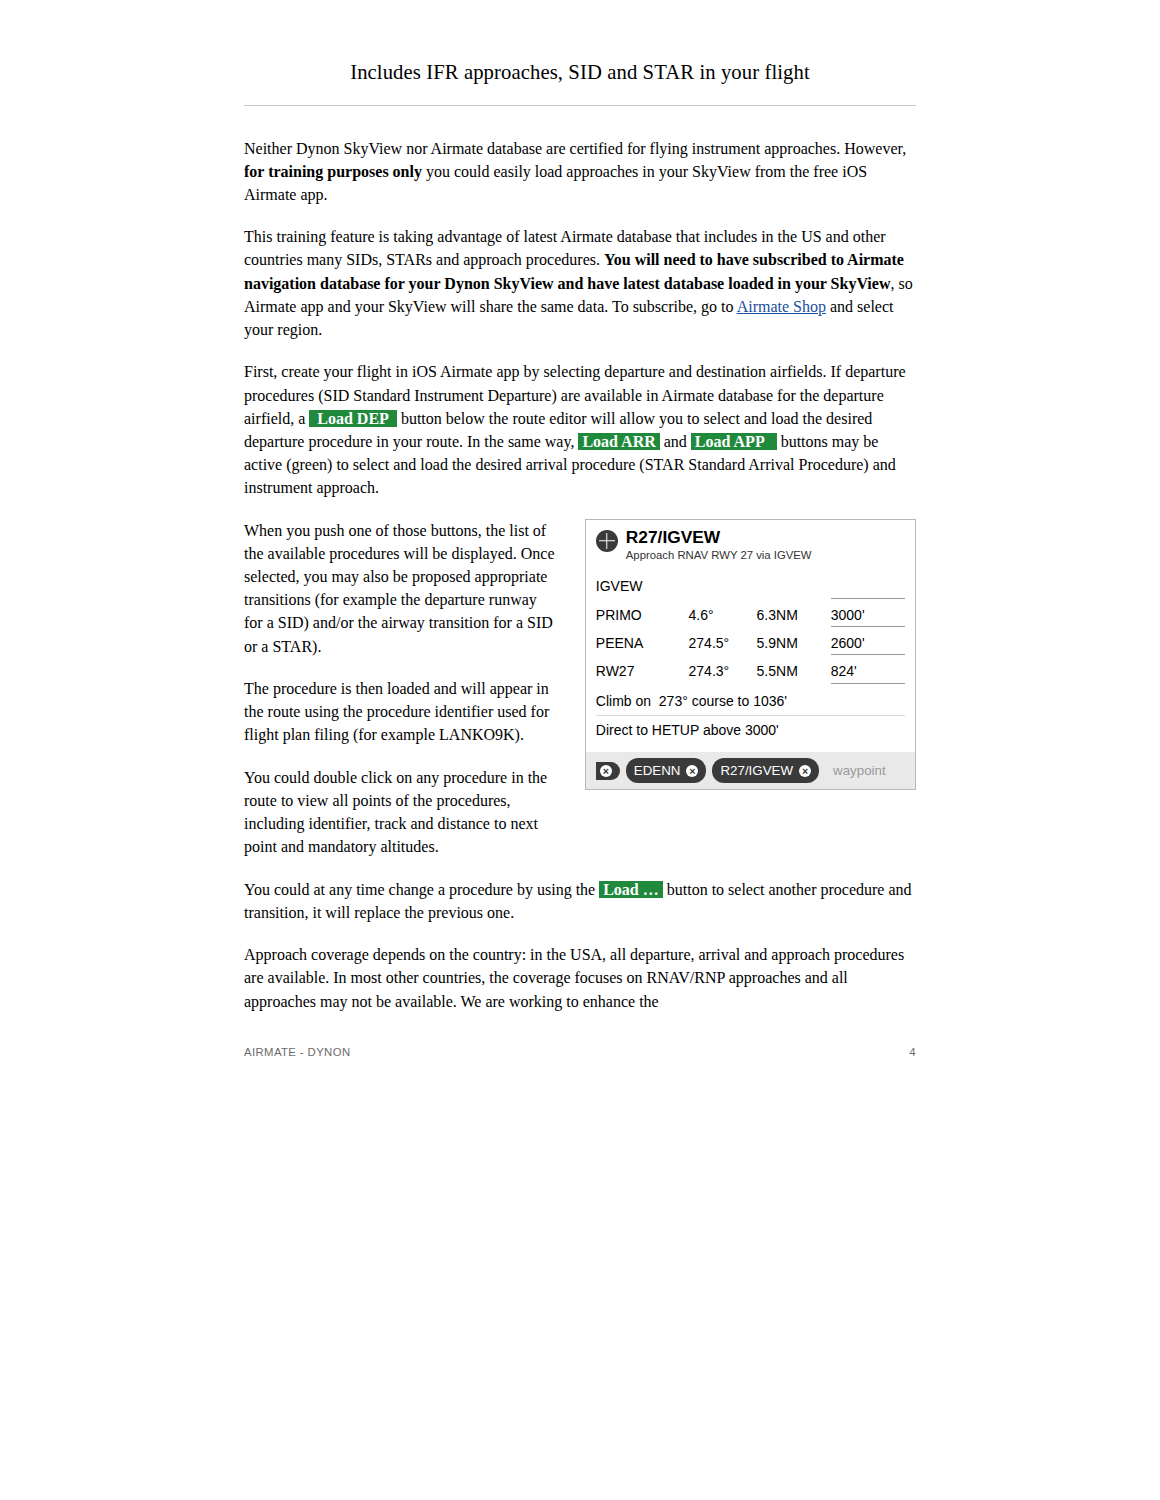Includes IFR approaches, SID and STAR in your flight
Neither Dynon SkyView nor Airmate database are certified for flying instrument approaches. However, for training purposes only you could easily load approaches in your SkyView from the free iOS Airmate app.
This training feature is taking advantage of latest Airmate database that includes in the US and other countries many SIDs, STARs and approach procedures. You will need to have subscribed to Airmate navigation database for your Dynon SkyView and have latest database loaded in your SkyView, so Airmate app and your SkyView will share the same data. To subscribe, go to Airmate Shop and select your region.
First, create your flight in iOS Airmate app by selecting departure and destination airfields. If departure procedures (SID Standard Instrument Departure) are available in Airmate database for the departure airfield, a Load DEP button below the route editor will allow you to select and load the desired departure procedure in your route. In the same way, Load ARR and Load APP buttons may be active (green) to select and load the desired arrival procedure (STAR Standard Arrival Procedure) and instrument approach.
When you push one of those buttons, the list of the available procedures will be displayed. Once selected, you may also be proposed appropriate transitions (for example the departure runway for a SID) and/or the airway transition for a SID or a STAR).
The procedure is then loaded and will appear in the route using the procedure identifier used for flight plan filing (for example LANKO9K).
You could double click on any procedure in the route to view all points of the procedures, including identifier, track and distance to next point and mandatory altitudes.
R27/IGVEW
Approach RNAV RWY 27 via IGVEW
IGVEW
PRIMO
4.6°
6.3NM
3000'
PEENA
274.5°
5.9NM
2600'
RW27
274.3°
5.5NM
824'
Climb on 273° course to 1036'
Direct to HETUP above 3000'
× EDENN × R27/IGVEW × waypoint
You could at any time change a procedure by using the Load … button to select another procedure and transition, it will replace the previous one.
Approach coverage depends on the country: in the USA, all departure, arrival and approach procedures are available. In most other countries, the coverage focuses on RNAV/RNP approaches and all approaches may not be available. We are working to enhance the
AIRMATE - DYNON 4